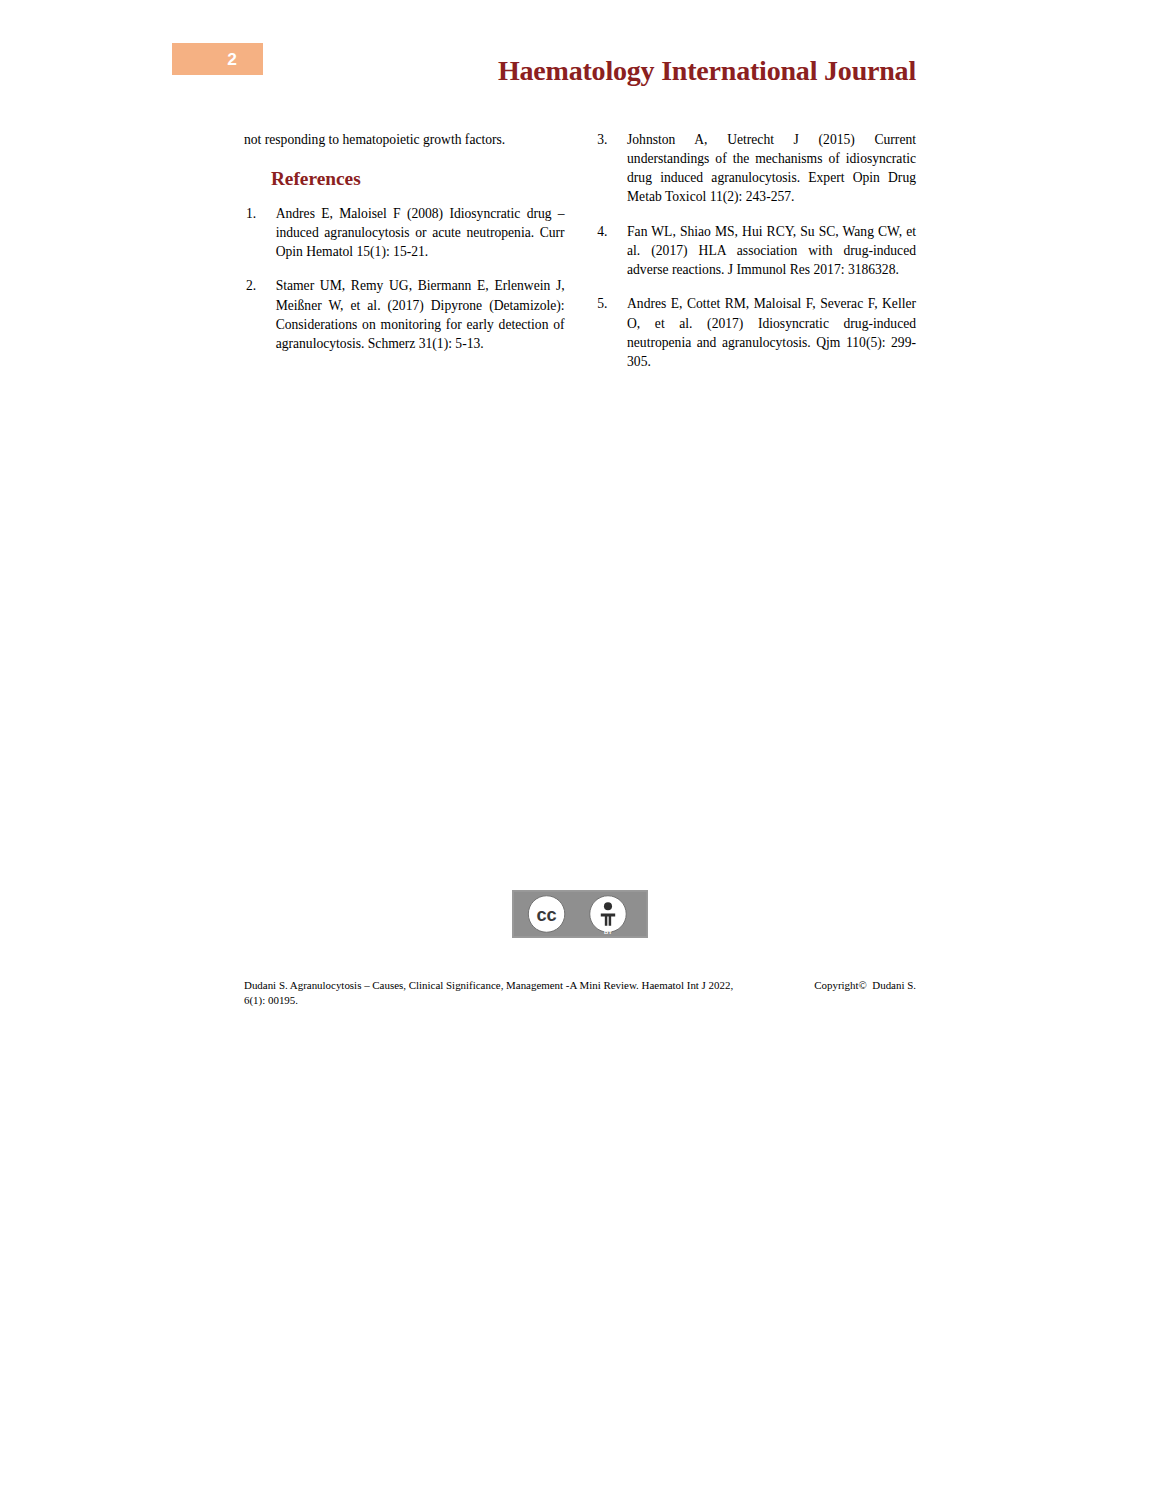2
Haematology International Journal
not responding to hematopoietic growth factors.
References
Andres E, Maloisel F (2008) Idiosyncratic drug – induced agranulocytosis or acute neutropenia. Curr Opin Hematol 15(1): 15-21.
Stamer UM, Remy UG, Biermann E, Erlenwein J, Meißner W, et al. (2017) Dipyrone (Detamizole): Considerations on monitoring for early detection of agranulocytosis. Schmerz 31(1): 5-13.
Johnston A, Uetrecht J (2015) Current understandings of the mechanisms of idiosyncratic drug induced agranulocytosis. Expert Opin Drug Metab Toxicol 11(2): 243-257.
Fan WL, Shiao MS, Hui RCY, Su SC, Wang CW, et al. (2017) HLA association with drug-induced adverse reactions. J Immunol Res 2017: 3186328.
Andres E, Cottet RM, Maloisal F, Severac F, Keller O, et al. (2017) Idiosyncratic drug-induced neutropenia and agranulocytosis. Qjm 110(5): 299-305.
cc BY
Dudani S. Agranulocytosis – Causes, Clinical Significance, Management -A Mini Review. Haematol Int J 2022, 6(1): 00195.
Copyright© Dudani S.